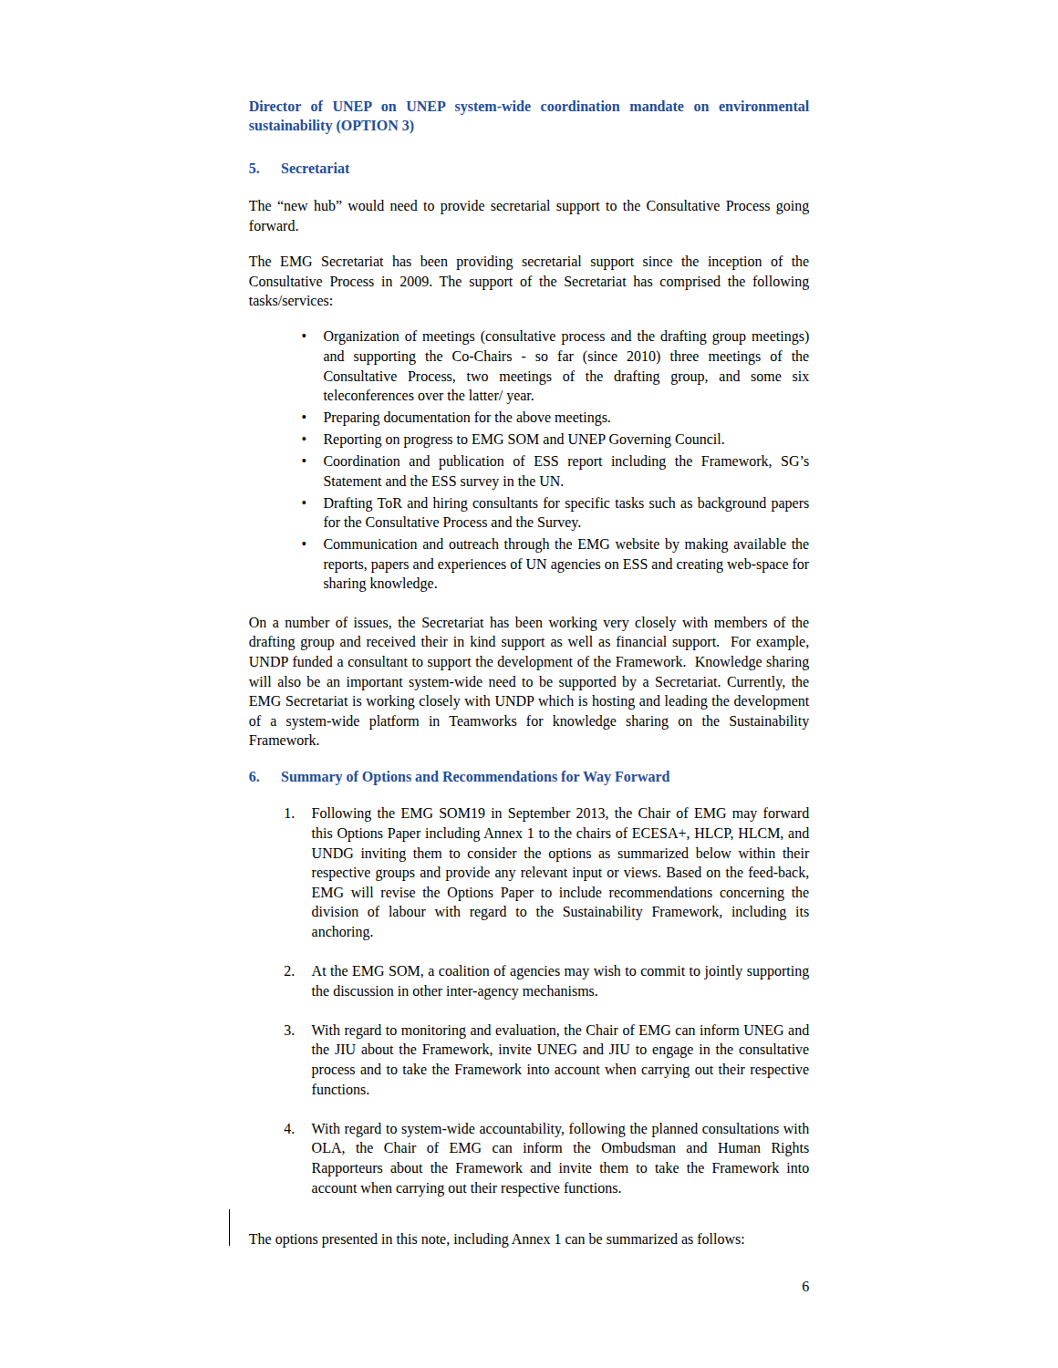Director of UNEP on UNEP system-wide coordination mandate on environmental sustainability (OPTION 3)
5. Secretariat
The “new hub” would need to provide secretarial support to the Consultative Process going forward.
The EMG Secretariat has been providing secretarial support since the inception of the Consultative Process in 2009. The support of the Secretariat has comprised the following tasks/services:
Organization of meetings (consultative process and the drafting group meetings) and supporting the Co-Chairs - so far (since 2010) three meetings of the Consultative Process, two meetings of the drafting group, and some six teleconferences over the latter/ year.
Preparing documentation for the above meetings.
Reporting on progress to EMG SOM and UNEP Governing Council.
Coordination and publication of ESS report including the Framework, SG’s Statement and the ESS survey in the UN.
Drafting ToR and hiring consultants for specific tasks such as background papers for the Consultative Process and the Survey.
Communication and outreach through the EMG website by making available the reports, papers and experiences of UN agencies on ESS and creating web-space for sharing knowledge.
On a number of issues, the Secretariat has been working very closely with members of the drafting group and received their in kind support as well as financial support. For example, UNDP funded a consultant to support the development of the Framework. Knowledge sharing will also be an important system-wide need to be supported by a Secretariat. Currently, the EMG Secretariat is working closely with UNDP which is hosting and leading the development of a system-wide platform in Teamworks for knowledge sharing on the Sustainability Framework.
6. Summary of Options and Recommendations for Way Forward
Following the EMG SOM19 in September 2013, the Chair of EMG may forward this Options Paper including Annex 1 to the chairs of ECESA+, HLCP, HLCM, and UNDG inviting them to consider the options as summarized below within their respective groups and provide any relevant input or views. Based on the feed-back, EMG will revise the Options Paper to include recommendations concerning the division of labour with regard to the Sustainability Framework, including its anchoring.
At the EMG SOM, a coalition of agencies may wish to commit to jointly supporting the discussion in other inter-agency mechanisms.
With regard to monitoring and evaluation, the Chair of EMG can inform UNEG and the JIU about the Framework, invite UNEG and JIU to engage in the consultative process and to take the Framework into account when carrying out their respective functions.
With regard to system-wide accountability, following the planned consultations with OLA, the Chair of EMG can inform the Ombudsman and Human Rights Rapporteurs about the Framework and invite them to take the Framework into account when carrying out their respective functions.
The options presented in this note, including Annex 1 can be summarized as follows:
6